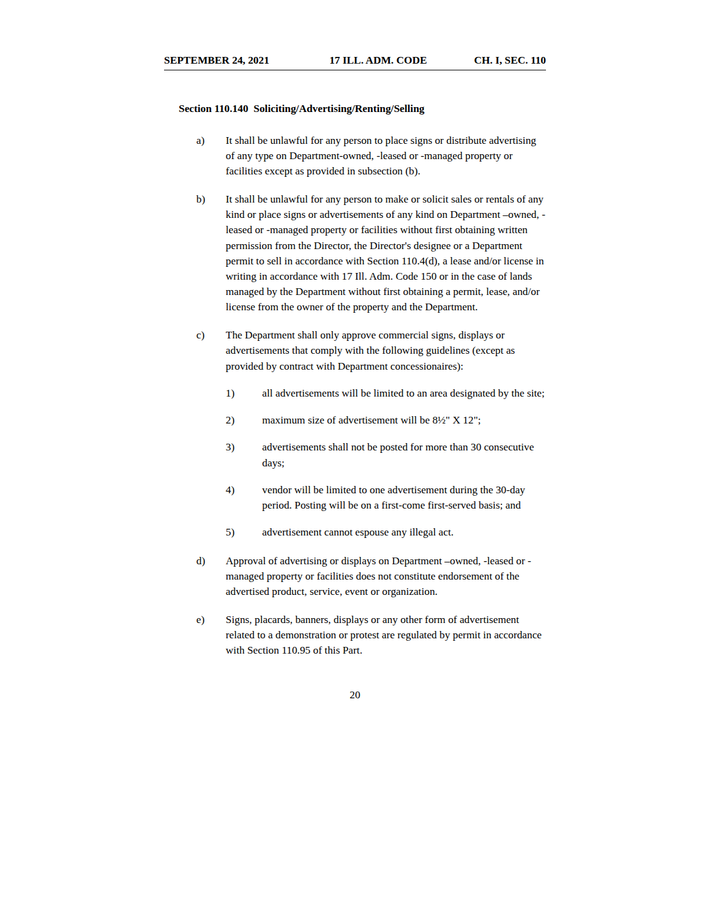| SEPTEMBER 24, 2021 | 17 ILL. ADM. CODE | CH. I, SEC. 110 |
Section 110.140 Soliciting/Advertising/Renting/Selling
a)
It shall be unlawful for any person to place signs or distribute advertising of any type on Department-owned, -leased or -managed property or facilities except as provided in subsection (b).
b)
It shall be unlawful for any person to make or solicit sales or rentals of any kind or place signs or advertisements of any kind on Department –owned, -leased or -managed property or facilities without first obtaining written permission from the Director, the Director's designee or a Department permit to sell in accordance with Section 110.4(d), a lease and/or license in writing in accordance with 17 Ill. Adm. Code 150 or in the case of lands managed by the Department without first obtaining a permit, lease, and/or license from the owner of the property and the Department.
c)
The Department shall only approve commercial signs, displays or advertisements that comply with the following guidelines (except as provided by contract with Department concessionaires):
1)
all advertisements will be limited to an area designated by the site;
2)
maximum size of advertisement will be 8½" X 12";
3)
advertisements shall not be posted for more than 30 consecutive days;
4)
vendor will be limited to one advertisement during the 30-day period. Posting will be on a first-come first-served basis; and
5)
advertisement cannot espouse any illegal act.
d)
Approval of advertising or displays on Department –owned, -leased or -managed property or facilities does not constitute endorsement of the advertised product, service, event or organization.
e)
Signs, placards, banners, displays or any other form of advertisement related to a demonstration or protest are regulated by permit in accordance with Section 110.95 of this Part.
20